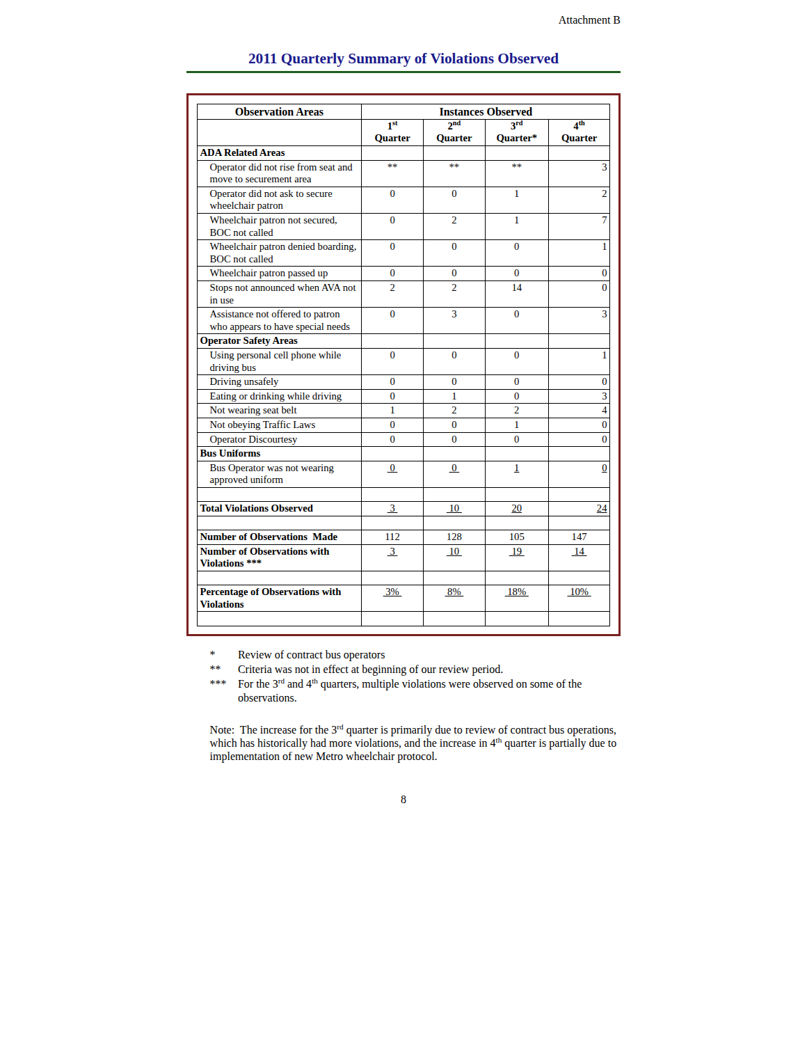Attachment B
2011 Quarterly Summary of Violations Observed
| Observation Areas | Instances Observed |
| | 1 st Quarter | 2 nd Quarter | 3 rd Quarter* | 4 th Quarter |
| ADA Related Areas | | | | |
| Operator did not rise from seat and move to securement area | ** | ** | ** | 3 |
| Operator did not ask to secure wheelchair patron | 0 | 0 | 1 | 2 |
| Wheelchair patron not secured, BOC not called | 0 | 2 | 1 | 7 |
| Wheelchair patron denied boarding, BOC not called | 0 | 0 | 0 | 1 |
| Wheelchair patron passed up | 0 | 0 | 0 | 0 |
| Stops not announced when AVA not in use | 2 | 2 | 14 | 0 |
| Assistance not offered to patron who appears to have special needs | 0 | 3 | 0 | 3 |
| Operator Safety Areas | | | | |
| Using personal cell phone while driving bus | 0 | 0 | 0 | 1 |
| Driving unsafely | 0 | 0 | 0 | 0 |
| Eating or drinking while driving | 0 | 1 | 0 | 3 |
| Not wearing seat belt | 1 | 2 | 2 | 4 |
| Not obeying Traffic Laws | 0 | 0 | 1 | 0 |
| Operator Discourtesy | 0 | 0 | 0 | 0 |
| Bus Uniforms | | | | |
| Bus Operator was not wearing approved uniform | 0 | 0 | 1 | 0 |
| Total Violations Observed | 3 | 10 | 20 | 24 |
| Number of Observations Made | 112 | 128 | 105 | 147 |
| Number of Observations with Violations *** | 3 | 10 | 19 | 14 |
| Percentage of Observations with Violations | 3% | 8% | 18% | 10% |
*Review of contract bus operators
**Criteria was not in effect at beginning of our review period.
***For the 3rd and 4th quarters, multiple violations were observed on some of the observations.
Note: The increase for the 3rd quarter is primarily due to review of contract bus operations, which has historically had more violations, and the increase in 4th quarter is partially due to implementation of new Metro wheelchair protocol.
8